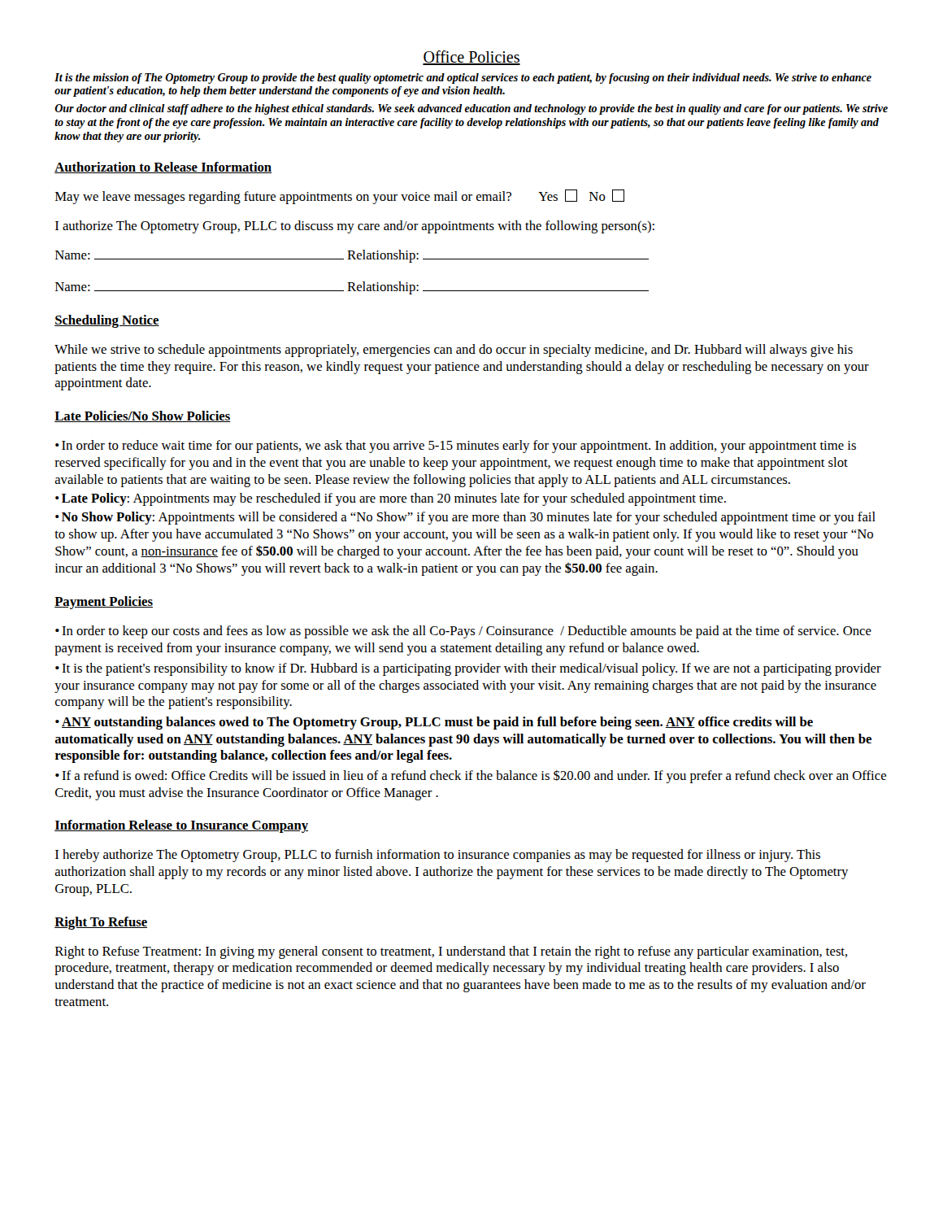Office Policies
It is the mission of The Optometry Group to provide the best quality optometric and optical services to each patient, by focusing on their individual needs. We strive to enhance our patient's education, to help them better understand the components of eye and vision health.
Our doctor and clinical staff adhere to the highest ethical standards. We seek advanced education and technology to provide the best in quality and care for our patients. We strive to stay at the front of the eye care profession. We maintain an interactive care facility to develop relationships with our patients, so that our patients leave feeling like family and know that they are our priority.
Authorization to Release Information
May we leave messages regarding future appointments on your voice mail or email? Yes No
I authorize The Optometry Group, PLLC to discuss my care and/or appointments with the following person(s):
Name: Relationship:
Name: Relationship:
Scheduling Notice
While we strive to schedule appointments appropriately, emergencies can and do occur in specialty medicine, and Dr. Hubbard will always give his patients the time they require. For this reason, we kindly request your patience and understanding should a delay or rescheduling be necessary on your appointment date.
Late Policies/No Show Policies
In order to reduce wait time for our patients, we ask that you arrive 5-15 minutes early for your appointment. In addition, your appointment time is reserved specifically for you and in the event that you are unable to keep your appointment, we request enough time to make that appointment slot available to patients that are waiting to be seen. Please review the following policies that apply to ALL patients and ALL circumstances.
Late Policy: Appointments may be rescheduled if you are more than 20 minutes late for your scheduled appointment time.
No Show Policy: Appointments will be considered a “No Show” if you are more than 30 minutes late for your scheduled appointment time or you fail to show up. After you have accumulated 3 “No Shows” on your account, you will be seen as a walk-in patient only. If you would like to reset your “No Show” count, a non-insurance fee of $50.00 will be charged to your account. After the fee has been paid, your count will be reset to “0”. Should you incur an additional 3 “No Shows” you will revert back to a walk-in patient or you can pay the $50.00 fee again.
Payment Policies
In order to keep our costs and fees as low as possible we ask the all Co-Pays / Coinsurance / Deductible amounts be paid at the time of service. Once payment is received from your insurance company, we will send you a statement detailing any refund or balance owed.
It is the patient's responsibility to know if Dr. Hubbard is a participating provider with their medical/visual policy. If we are not a participating provider your insurance company may not pay for some or all of the charges associated with your visit. Any remaining charges that are not paid by the insurance company will be the patient's responsibility.
ANY outstanding balances owed to The Optometry Group, PLLC must be paid in full before being seen. ANY office credits will be automatically used on ANY outstanding balances. ANY balances past 90 days will automatically be turned over to collections. You will then be responsible for: outstanding balance, collection fees and/or legal fees.
If a refund is owed: Office Credits will be issued in lieu of a refund check if the balance is $20.00 and under. If you prefer a refund check over an Office Credit, you must advise the Insurance Coordinator or Office Manager .
Information Release to Insurance Company
I hereby authorize The Optometry Group, PLLC to furnish information to insurance companies as may be requested for illness or injury. This authorization shall apply to my records or any minor listed above. I authorize the payment for these services to be made directly to The Optometry Group, PLLC.
Right To Refuse
Right to Refuse Treatment: In giving my general consent to treatment, I understand that I retain the right to refuse any particular examination, test, procedure, treatment, therapy or medication recommended or deemed medically necessary by my individual treating health care providers. I also understand that the practice of medicine is not an exact science and that no guarantees have been made to me as to the results of my evaluation and/or treatment.